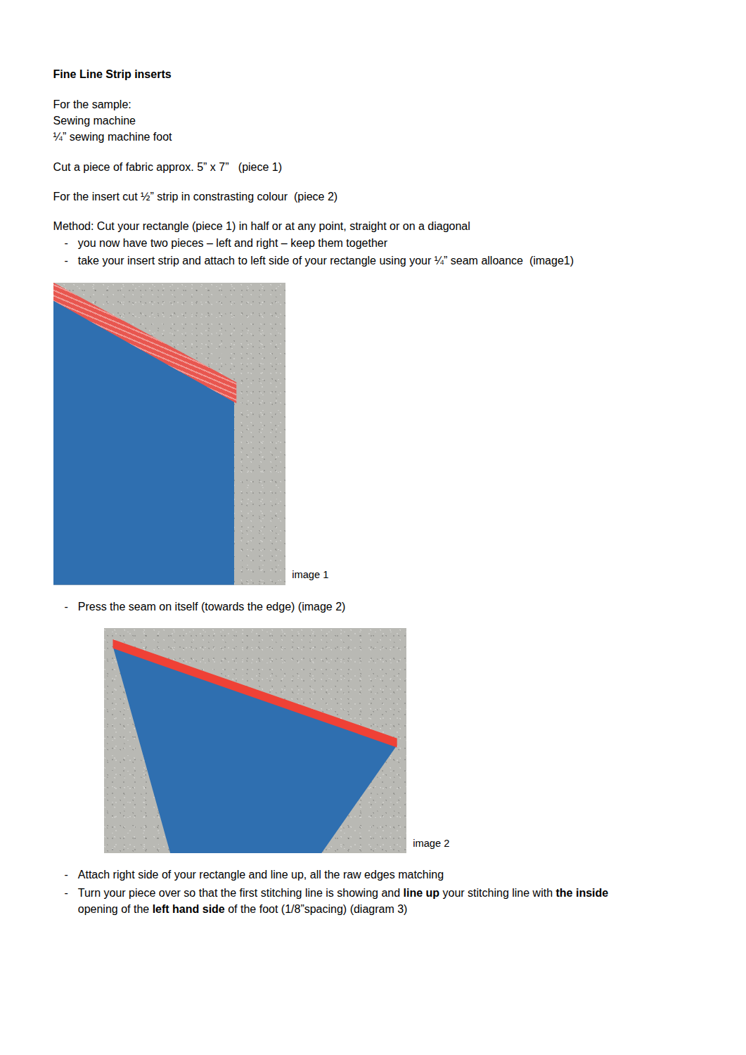Fine Line Strip inserts
For the sample:
Sewing machine
¼” sewing machine foot
Cut a piece of fabric approx. 5” x 7” (piece 1)
For the insert cut ½” strip in constrasting colour (piece 2)
Method: Cut your rectangle (piece 1) in half or at any point, straight or on a diagonal
you now have two pieces – left and right – keep them together
take your insert strip and attach to left side of your rectangle using your ¼” seam alloance (image1)
image 1
Press the seam on itself (towards the edge) (image 2)
image 2
Attach right side of your rectangle and line up, all the raw edges matching
Turn your piece over so that the first stitching line is showing and line up your stitching line with the inside opening of the left hand side of the foot (1/8”spacing) (diagram 3)